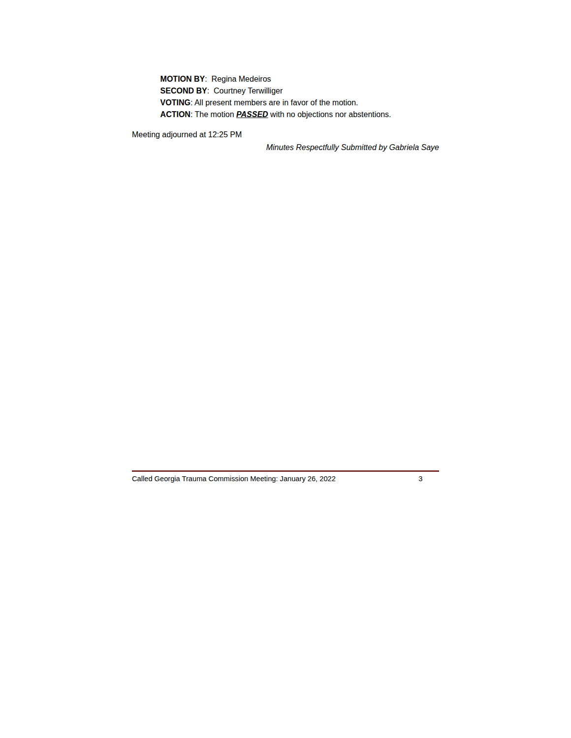MOTION BY: Regina Medeiros
SECOND BY: Courtney Terwilliger
VOTING: All present members are in favor of the motion.
ACTION: The motion PASSED with no objections nor abstentions.
Meeting adjourned at 12:25 PM
Minutes Respectfully Submitted by Gabriela Saye
Called Georgia Trauma Commission Meeting: January 26, 2022 3